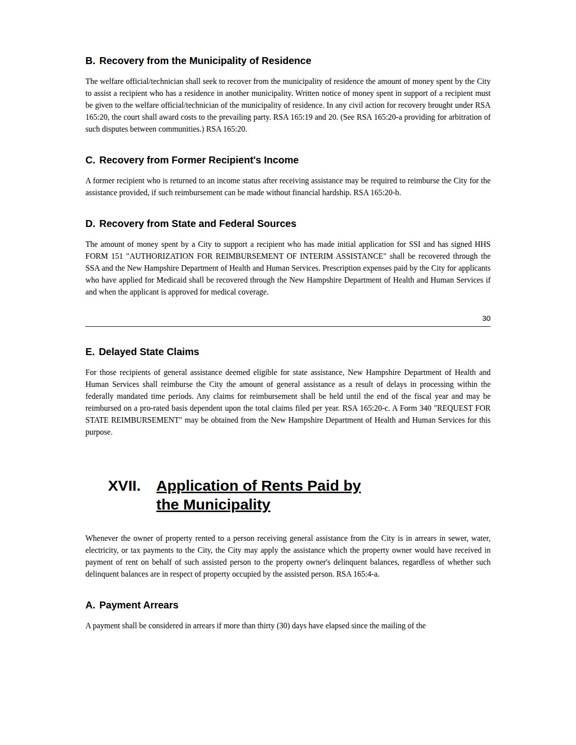B. Recovery from the Municipality of Residence
The welfare official/technician shall seek to recover from the municipality of residence the amount of money spent by the City to assist a recipient who has a residence in another municipality. Written notice of money spent in support of a recipient must be given to the welfare official/technician of the municipality of residence. In any civil action for recovery brought under RSA 165:20, the court shall award costs to the prevailing party. RSA 165:19 and 20. (See RSA 165:20-a providing for arbitration of such disputes between communities.) RSA 165:20.
C. Recovery from Former Recipient's Income
A former recipient who is returned to an income status after receiving assistance may be required to reimburse the City for the assistance provided, if such reimbursement can be made without financial hardship. RSA 165:20-b.
D. Recovery from State and Federal Sources
The amount of money spent by a City to support a recipient who has made initial application for SSI and has signed HHS FORM 151 "AUTHORIZATION FOR REIMBURSEMENT OF INTERIM ASSISTANCE" shall be recovered through the SSA and the New Hampshire Department of Health and Human Services. Prescription expenses paid by the City for applicants who have applied for Medicaid shall be recovered through the New Hampshire Department of Health and Human Services if and when the applicant is approved for medical coverage.
30
E. Delayed State Claims
For those recipients of general assistance deemed eligible for state assistance, New Hampshire Department of Health and Human Services shall reimburse the City the amount of general assistance as a result of delays in processing within the federally mandated time periods. Any claims for reimbursement shall be held until the end of the fiscal year and may be reimbursed on a pro-rated basis dependent upon the total claims filed per year. RSA 165:20-c. A Form 340 "REQUEST FOR STATE REIMBURSEMENT" may be obtained from the New Hampshire Department of Health and Human Services for this purpose.
XVII. Application of Rents Paid by the Municipality
Whenever the owner of property rented to a person receiving general assistance from the City is in arrears in sewer, water, electricity, or tax payments to the City, the City may apply the assistance which the property owner would have received in payment of rent on behalf of such assisted person to the property owner's delinquent balances, regardless of whether such delinquent balances are in respect of property occupied by the assisted person. RSA 165:4-a.
A. Payment Arrears
A payment shall be considered in arrears if more than thirty (30) days have elapsed since the mailing of the